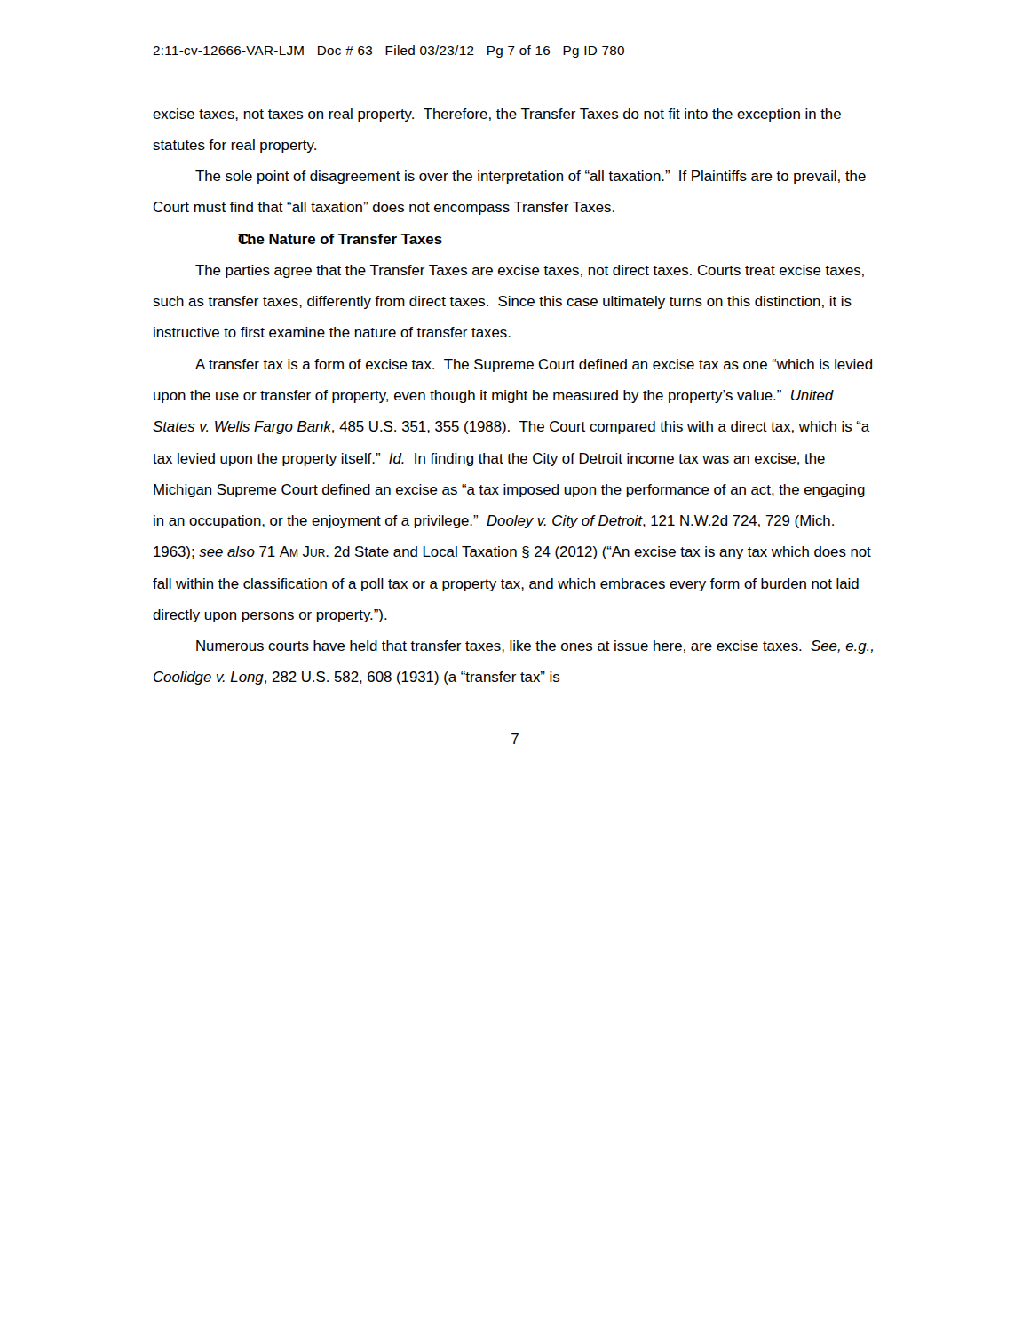2:11-cv-12666-VAR-LJM Doc # 63 Filed 03/23/12 Pg 7 of 16 Pg ID 780
excise taxes, not taxes on real property. Therefore, the Transfer Taxes do not fit into the exception in the statutes for real property.
The sole point of disagreement is over the interpretation of “all taxation.” If Plaintiffs are to prevail, the Court must find that “all taxation” does not encompass Transfer Taxes.
C. The Nature of Transfer Taxes
The parties agree that the Transfer Taxes are excise taxes, not direct taxes. Courts treat excise taxes, such as transfer taxes, differently from direct taxes. Since this case ultimately turns on this distinction, it is instructive to first examine the nature of transfer taxes.
A transfer tax is a form of excise tax. The Supreme Court defined an excise tax as one “which is levied upon the use or transfer of property, even though it might be measured by the property’s value.” United States v. Wells Fargo Bank, 485 U.S. 351, 355 (1988). The Court compared this with a direct tax, which is “a tax levied upon the property itself.” Id. In finding that the City of Detroit income tax was an excise, the Michigan Supreme Court defined an excise as “a tax imposed upon the performance of an act, the engaging in an occupation, or the enjoyment of a privilege.” Dooley v. City of Detroit, 121 N.W.2d 724, 729 (Mich. 1963); see also 71 Am Jur. 2d State and Local Taxation § 24 (2012) (“An excise tax is any tax which does not fall within the classification of a poll tax or a property tax, and which embraces every form of burden not laid directly upon persons or property.”).
Numerous courts have held that transfer taxes, like the ones at issue here, are excise taxes. See, e.g., Coolidge v. Long, 282 U.S. 582, 608 (1931) (a “transfer tax” is
7